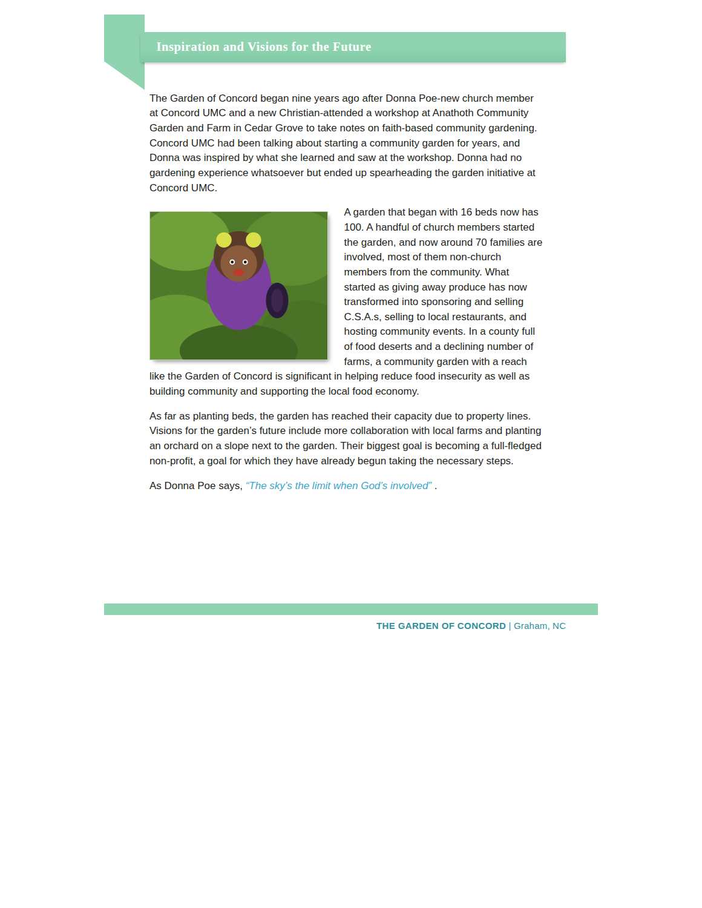Inspiration and Visions for the Future
The Garden of Concord began nine years ago after Donna Poe-new church member at Concord UMC and a new Christian-attended a workshop at Anathoth Community Garden and Farm in Cedar Grove to take notes on faith-based community gardening. Concord UMC had been talking about starting a community garden for years, and Donna was inspired by what she learned and saw at the workshop. Donna had no gardening experience whatsoever but ended up spearheading the garden initiative at Concord UMC.
A garden that began with 16 beds now has 100. A handful of church members started the garden, and now around 70 families are involved, most of them non-church members from the community. What started as giving away produce has now transformed into sponsoring and selling C.S.A.s, selling to local restaurants, and hosting community events. In a county full of food deserts and a declining number of farms, a community garden with a reach like the Garden of Concord is significant in helping reduce food insecurity as well as building community and supporting the local food economy.
As far as planting beds, the garden has reached their capacity due to property lines. Visions for the garden’s future include more collaboration with local farms and planting an orchard on a slope next to the garden. Their biggest goal is becoming a full-fledged non-profit, a goal for which they have already begun taking the necessary steps.
As Donna Poe says, “The sky’s the limit when God’s involved” .
THE GARDEN OF CONCORD | Graham, NC